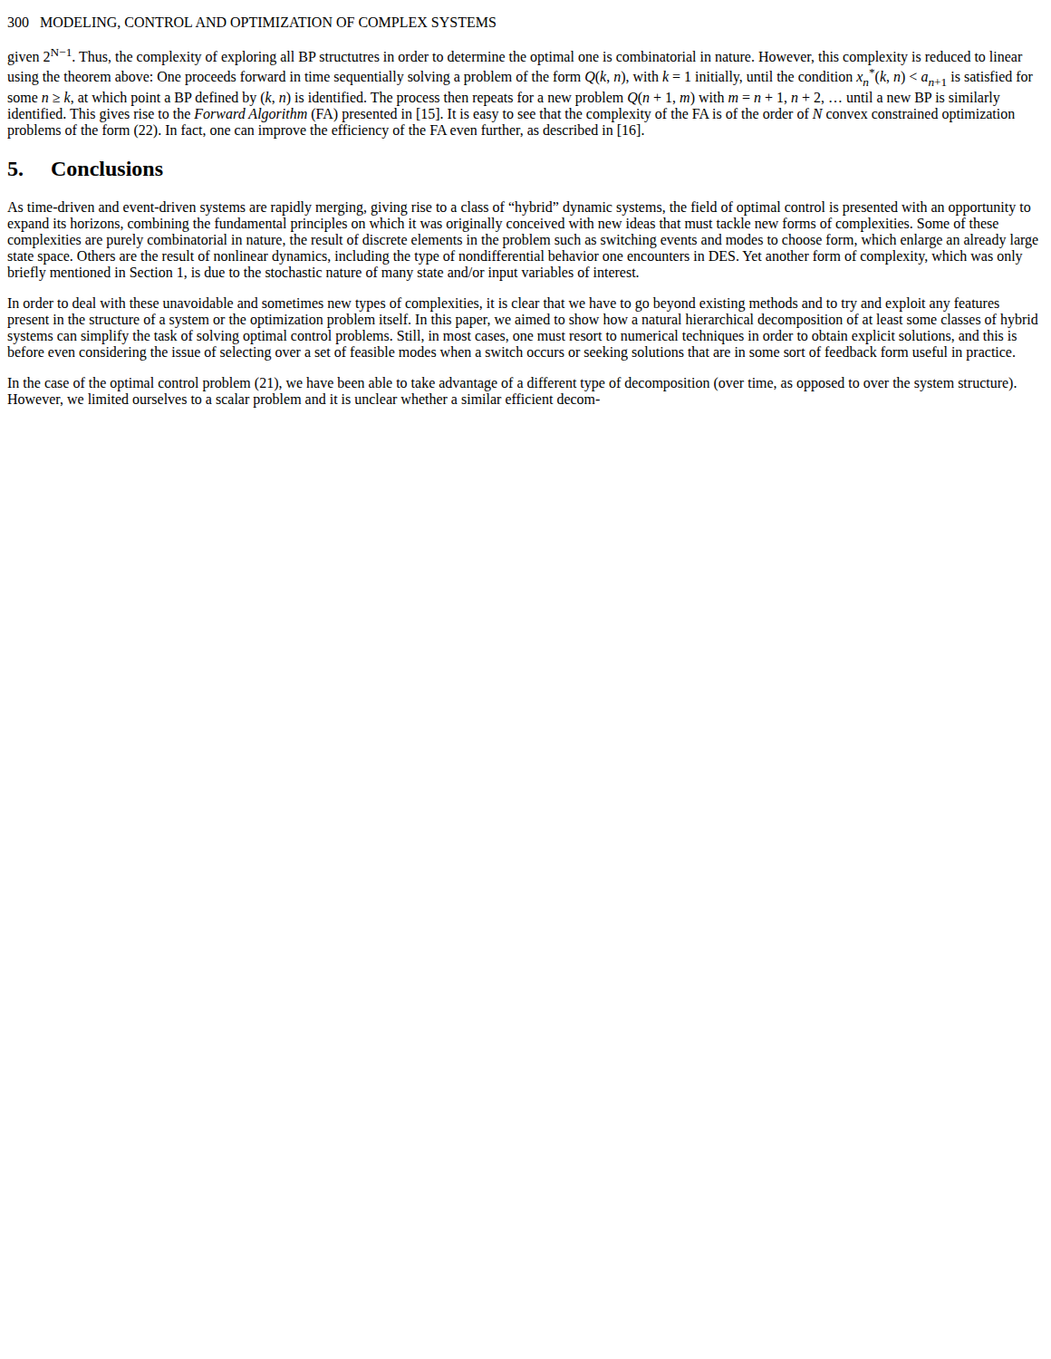300 MODELING, CONTROL AND OPTIMIZATION OF COMPLEX SYSTEMS
given 2N−1. Thus, the complexity of exploring all BP structutres in order to determine the optimal one is combinatorial in nature. However, this complexity is reduced to linear using the theorem above: One proceeds forward in time sequentially solving a problem of the form Q(k, n), with k = 1 initially, until the condition xn*(k, n) < an+1 is satisfied for some n ≥ k, at which point a BP defined by (k, n) is identified. The process then repeats for a new problem Q(n + 1, m) with m = n + 1, n + 2, … until a new BP is similarly identified. This gives rise to the Forward Algorithm (FA) presented in [15]. It is easy to see that the complexity of the FA is of the order of N convex constrained optimization problems of the form (22). In fact, one can improve the efficiency of the FA even further, as described in [16].
5. Conclusions
As time-driven and event-driven systems are rapidly merging, giving rise to a class of “hybrid” dynamic systems, the field of optimal control is presented with an opportunity to expand its horizons, combining the fundamental principles on which it was originally conceived with new ideas that must tackle new forms of complexities. Some of these complexities are purely combinatorial in nature, the result of discrete elements in the problem such as switching events and modes to choose form, which enlarge an already large state space. Others are the result of nonlinear dynamics, including the type of nondifferential behavior one encounters in DES. Yet another form of complexity, which was only briefly mentioned in Section 1, is due to the stochastic nature of many state and/or input variables of interest.
In order to deal with these unavoidable and sometimes new types of complexities, it is clear that we have to go beyond existing methods and to try and exploit any features present in the structure of a system or the optimization problem itself. In this paper, we aimed to show how a natural hierarchical decomposition of at least some classes of hybrid systems can simplify the task of solving optimal control problems. Still, in most cases, one must resort to numerical techniques in order to obtain explicit solutions, and this is before even considering the issue of selecting over a set of feasible modes when a switch occurs or seeking solutions that are in some sort of feedback form useful in practice.
In the case of the optimal control problem (21), we have been able to take advantage of a different type of decomposition (over time, as opposed to over the system structure). However, we limited ourselves to a scalar problem and it is unclear whether a similar efficient decom-